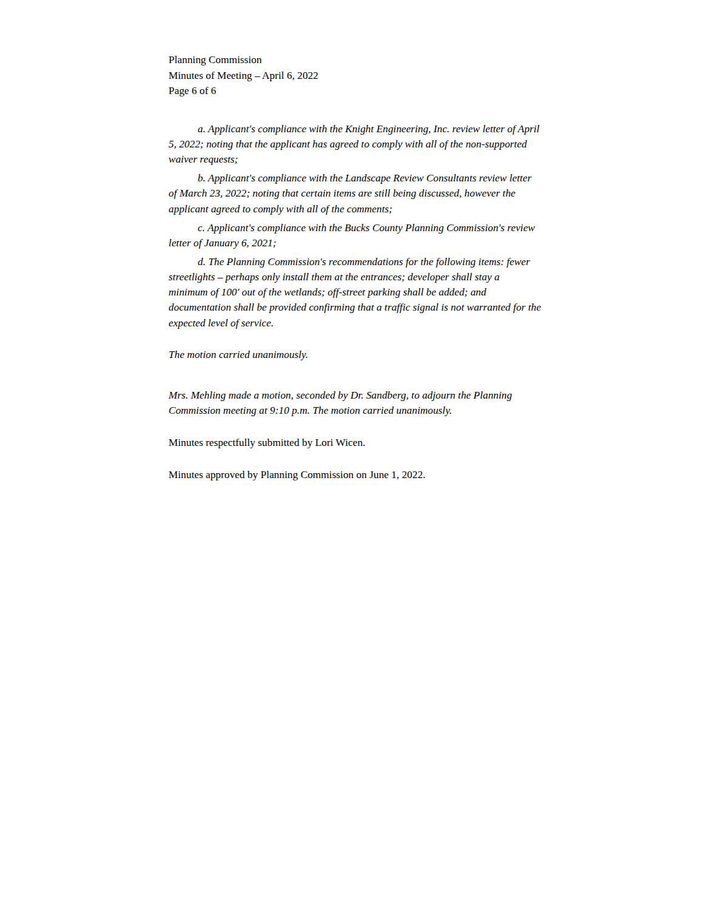Planning Commission
Minutes of Meeting – April 6, 2022
Page 6 of 6
a. Applicant's compliance with the Knight Engineering, Inc. review letter of April 5, 2022; noting that the applicant has agreed to comply with all of the non-supported waiver requests;
b. Applicant's compliance with the Landscape Review Consultants review letter of March 23, 2022; noting that certain items are still being discussed, however the applicant agreed to comply with all of the comments;
c. Applicant's compliance with the Bucks County Planning Commission's review letter of January 6, 2021;
d. The Planning Commission's recommendations for the following items: fewer streetlights – perhaps only install them at the entrances; developer shall stay a minimum of 100' out of the wetlands; off-street parking shall be added; and documentation shall be provided confirming that a traffic signal is not warranted for the expected level of service.
The motion carried unanimously.
Mrs. Mehling made a motion, seconded by Dr. Sandberg, to adjourn the Planning Commission meeting at 9:10 p.m. The motion carried unanimously.
Minutes respectfully submitted by Lori Wicen.
Minutes approved by Planning Commission on June 1, 2022.